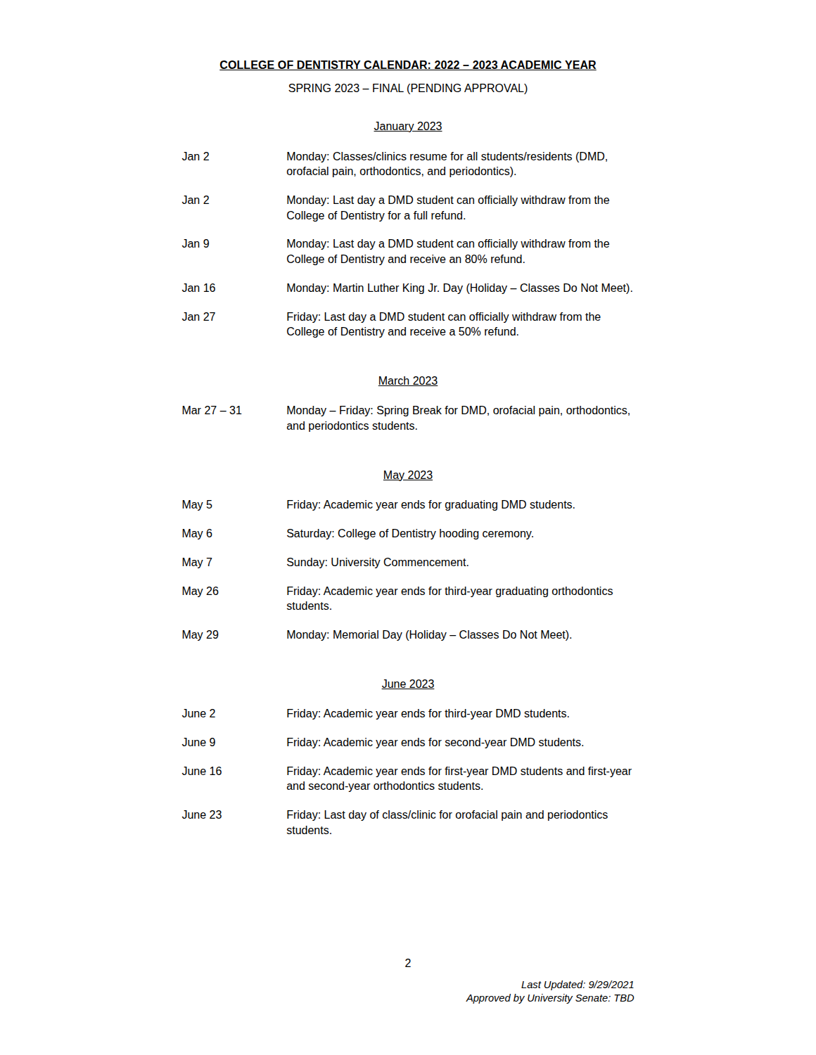COLLEGE OF DENTISTRY CALENDAR: 2022 – 2023 ACADEMIC YEAR
SPRING 2023 – FINAL (PENDING APPROVAL)
January 2023
| Jan 2 | Monday: Classes/clinics resume for all students/residents (DMD, orofacial pain, orthodontics, and periodontics). |
| Jan 2 | Monday: Last day a DMD student can officially withdraw from the College of Dentistry for a full refund. |
| Jan 9 | Monday: Last day a DMD student can officially withdraw from the College of Dentistry and receive an 80% refund. |
| Jan 16 | Monday: Martin Luther King Jr. Day (Holiday – Classes Do Not Meet). |
| Jan 27 | Friday: Last day a DMD student can officially withdraw from the College of Dentistry and receive a 50% refund. |
March 2023
| Mar 27 – 31 | Monday – Friday: Spring Break for DMD, orofacial pain, orthodontics, and periodontics students. |
May 2023
| May 5 | Friday: Academic year ends for graduating DMD students. |
| May 6 | Saturday: College of Dentistry hooding ceremony. |
| May 7 | Sunday: University Commencement. |
| May 26 | Friday: Academic year ends for third-year graduating orthodontics students. |
| May 29 | Monday: Memorial Day (Holiday – Classes Do Not Meet). |
June 2023
| June 2 | Friday: Academic year ends for third-year DMD students. |
| June 9 | Friday: Academic year ends for second-year DMD students. |
| June 16 | Friday: Academic year ends for first-year DMD students and first-year and second-year orthodontics students. |
| June 23 | Friday: Last day of class/clinic for orofacial pain and periodontics students. |
2
Last Updated: 9/29/2021
Approved by University Senate: TBD